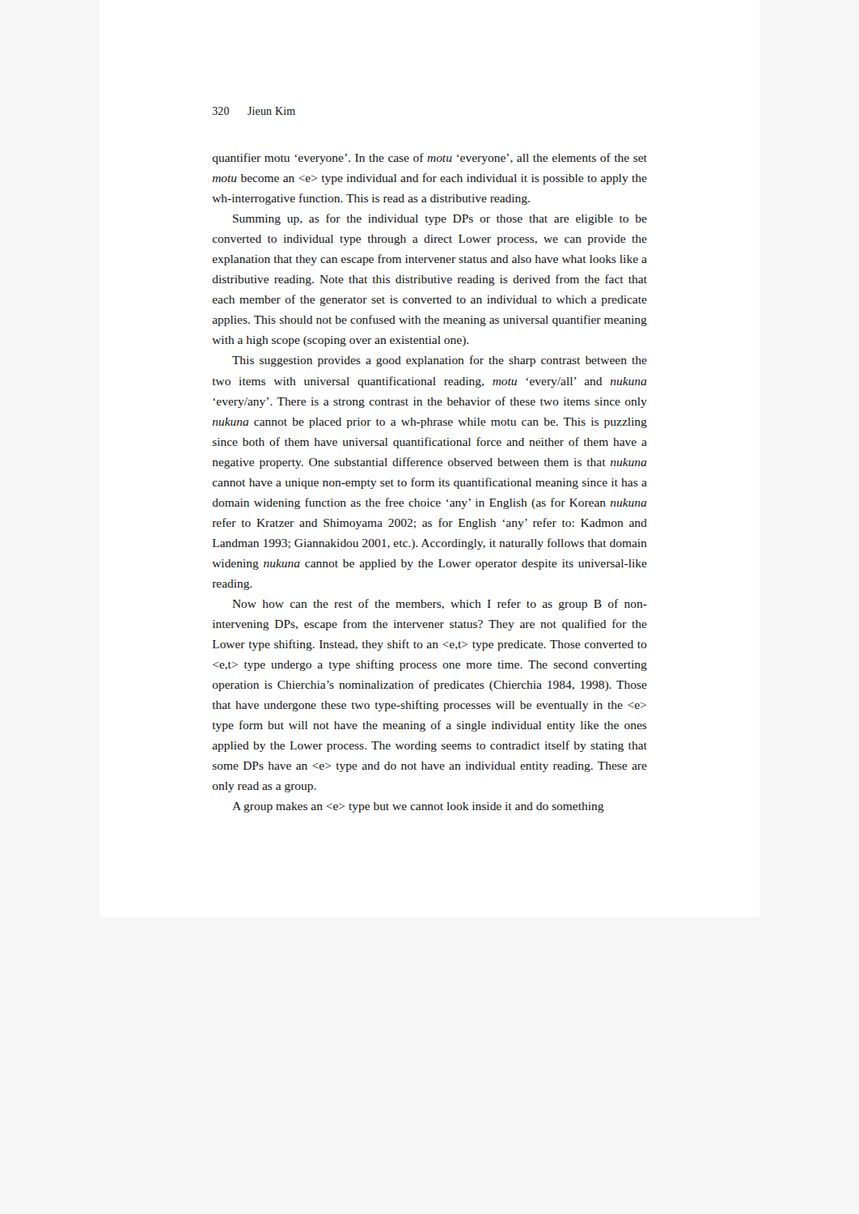320 Jieun Kim
quantifier motu ‘everyone’. In the case of motu ‘everyone’, all the elements of the set motu become an <e> type individual and for each individual it is possible to apply the wh-interrogative function. This is read as a distributive reading.
Summing up, as for the individual type DPs or those that are eligible to be converted to individual type through a direct Lower process, we can provide the explanation that they can escape from intervener status and also have what looks like a distributive reading. Note that this distributive reading is derived from the fact that each member of the generator set is converted to an individual to which a predicate applies. This should not be confused with the meaning as universal quantifier meaning with a high scope (scoping over an existential one).
This suggestion provides a good explanation for the sharp contrast between the two items with universal quantificational reading, motu ‘every/all’ and nukuna ‘every/any’. There is a strong contrast in the behavior of these two items since only nukuna cannot be placed prior to a wh-phrase while motu can be. This is puzzling since both of them have universal quantificational force and neither of them have a negative property. One substantial difference observed between them is that nukuna cannot have a unique non-empty set to form its quantificational meaning since it has a domain widening function as the free choice ‘any’ in English (as for Korean nukuna refer to Kratzer and Shimoyama 2002; as for English ‘any’ refer to: Kadmon and Landman 1993; Giannakidou 2001, etc.). Accordingly, it naturally follows that domain widening nukuna cannot be applied by the Lower operator despite its universal-like reading.
Now how can the rest of the members, which I refer to as group B of non-intervening DPs, escape from the intervener status? They are not qualified for the Lower type shifting. Instead, they shift to an <e,t> type predicate. Those converted to <e,t> type undergo a type shifting process one more time. The second converting operation is Chierchia’s nominalization of predicates (Chierchia 1984, 1998). Those that have undergone these two type-shifting processes will be eventually in the <e> type form but will not have the meaning of a single individual entity like the ones applied by the Lower process. The wording seems to contradict itself by stating that some DPs have an <e> type and do not have an individual entity reading. These are only read as a group.
A group makes an <e> type but we cannot look inside it and do something